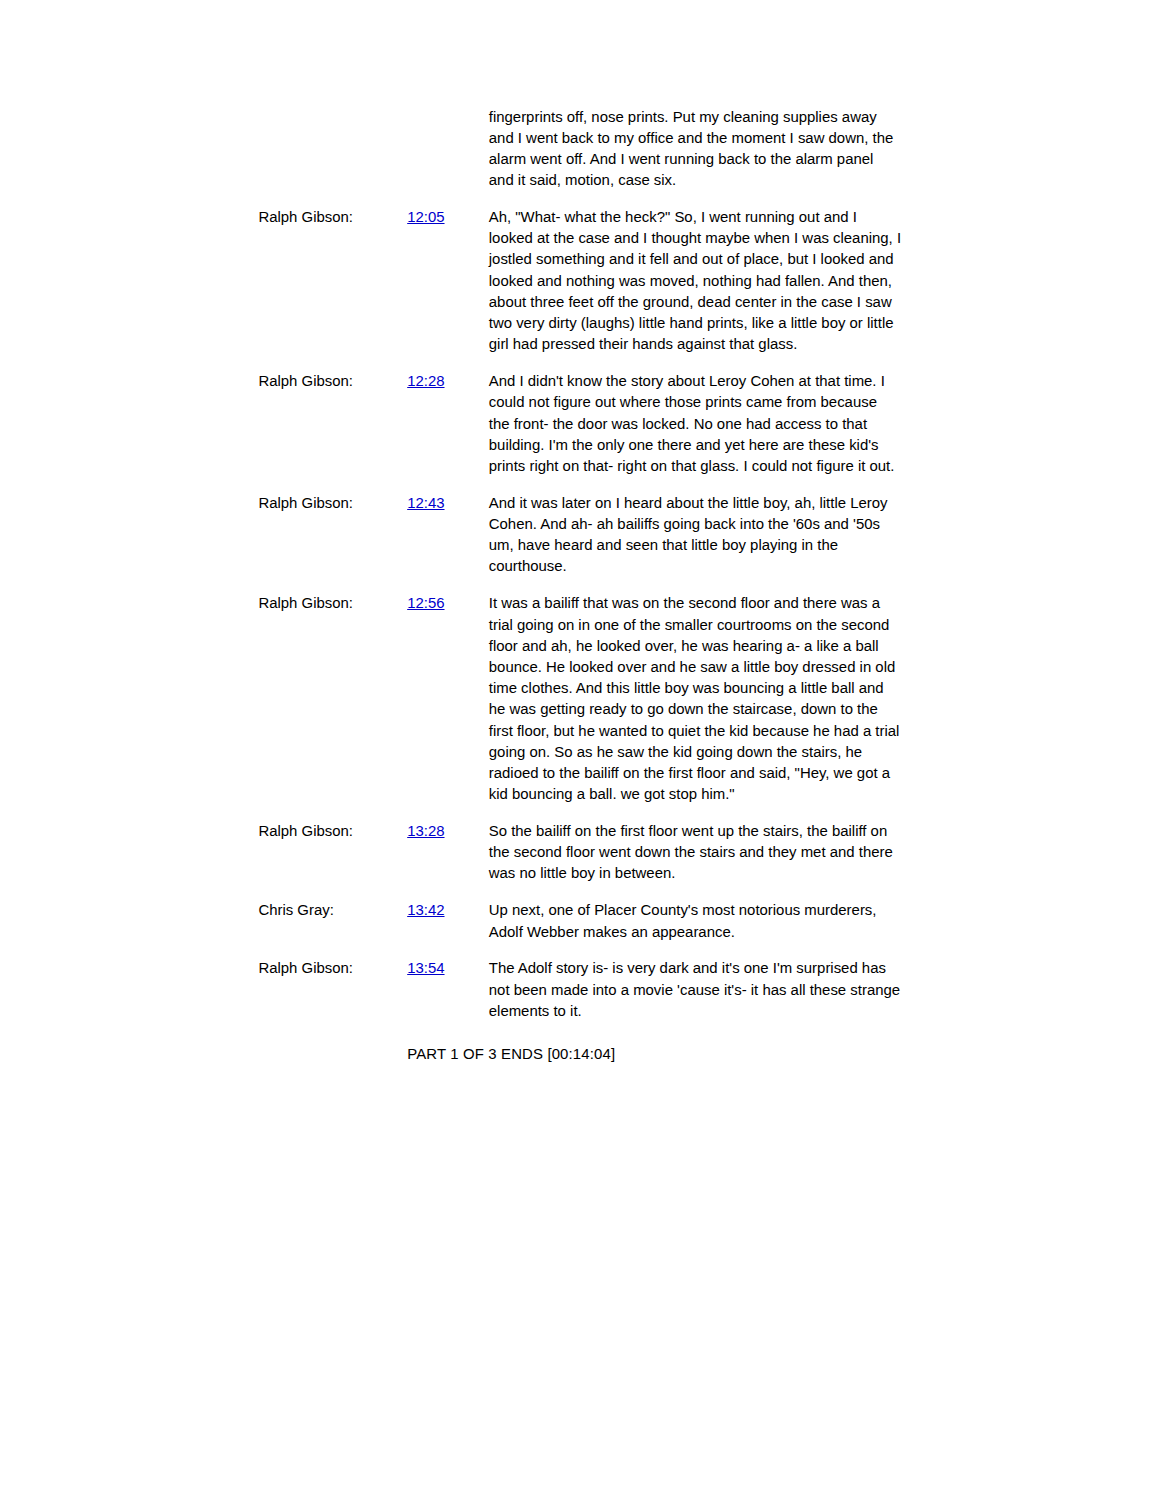| | | fingerprints off, nose prints. Put my cleaning supplies away and I went back to my office and the moment I saw down, the alarm went off. And I went running back to the alarm panel and it said, motion, case six. |
| Ralph Gibson: | 12:05 | Ah, "What- what the heck?" So, I went running out and I looked at the case and I thought maybe when I was cleaning, I jostled something and it fell and out of place, but I looked and looked and nothing was moved, nothing had fallen. And then, about three feet off the ground, dead center in the case I saw two very dirty (laughs) little hand prints, like a little boy or little girl had pressed their hands against that glass. |
| Ralph Gibson: | 12:28 | And I didn't know the story about Leroy Cohen at that time. I could not figure out where those prints came from because the front- the door was locked. No one had access to that building. I'm the only one there and yet here are these kid's prints right on that- right on that glass. I could not figure it out. |
| Ralph Gibson: | 12:43 | And it was later on I heard about the little boy, ah, little Leroy Cohen. And ah- ah bailiffs going back into the '60s and '50s um, have heard and seen that little boy playing in the courthouse. |
| Ralph Gibson: | 12:56 | It was a bailiff that was on the second floor and there was a trial going on in one of the smaller courtrooms on the second floor and ah, he looked over, he was hearing a- a like a ball bounce. He looked over and he saw a little boy dressed in old time clothes. And this little boy was bouncing a little ball and he was getting ready to go down the staircase, down to the first floor, but he wanted to quiet the kid because he had a trial going on. So as he saw the kid going down the stairs, he radioed to the bailiff on the first floor and said, "Hey, we got a kid bouncing a ball. we got stop him." |
| Ralph Gibson: | 13:28 | So the bailiff on the first floor went up the stairs, the bailiff on the second floor went down the stairs and they met and there was no little boy in between. |
| Chris Gray: | 13:42 | Up next, one of Placer County's most notorious murderers, Adolf Webber makes an appearance. |
| Ralph Gibson: | 13:54 | The Adolf story is- is very dark and it's one I'm surprised has not been made into a movie 'cause it's- it has all these strange elements to it. |
PART 1 OF 3 ENDS [00:14:04]